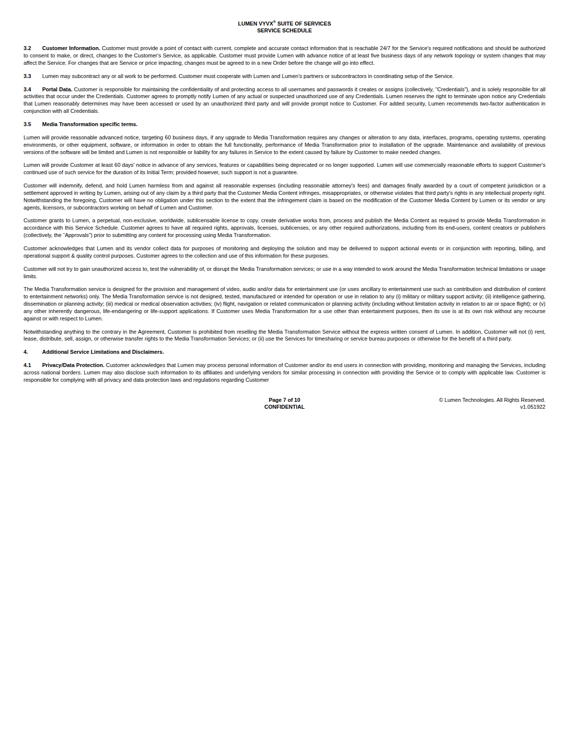LUMEN VYVX® SUITE OF SERVICES
SERVICE SCHEDULE
3.2 Customer Information. Customer must provide a point of contact with current, complete and accurate contact information that is reachable 24/7 for the Service's required notifications and should be authorized to consent to make, or direct, changes to the Customer's Service, as applicable. Customer must provide Lumen with advance notice of at least five business days of any network topology or system changes that may affect the Service. For changes that are Service or price impacting, changes must be agreed to in a new Order before the change will go into effect.
3.3 Lumen may subcontract any or all work to be performed. Customer must cooperate with Lumen and Lumen's partners or subcontractors in coordinating setup of the Service.
3.4 Portal Data. Customer is responsible for maintaining the confidentiality of and protecting access to all usernames and passwords it creates or assigns (collectively, “Credentials”), and is solely responsible for all activities that occur under the Credentials. Customer agrees to promptly notify Lumen of any actual or suspected unauthorized use of any Credentials. Lumen reserves the right to terminate upon notice any Credentials that Lumen reasonably determines may have been accessed or used by an unauthorized third party and will provide prompt notice to Customer. For added security, Lumen recommends two-factor authentication in conjunction with all Credentials.
3.5 Media Transformation specific terms.
Lumen will provide reasonable advanced notice, targeting 60 business days, if any upgrade to Media Transformation requires any changes or alteration to any data, interfaces, programs, operating systems, operating environments, or other equipment, software, or information in order to obtain the full functionality, performance of Media Transformation prior to installation of the upgrade. Maintenance and availability of previous versions of the software will be limited and Lumen is not responsible or liability for any failures in Service to the extent caused by failure by Customer to make needed changes.
Lumen will provide Customer at least 60 days' notice in advance of any services, features or capabilities being deprecated or no longer supported. Lumen will use commercially reasonable efforts to support Customer's continued use of such service for the duration of its Initial Term; provided however, such support is not a guarantee.
Customer will indemnify, defend, and hold Lumen harmless from and against all reasonable expenses (including reasonable attorney's fees) and damages finally awarded by a court of competent jurisdiction or a settlement approved in writing by Lumen, arising out of any claim by a third party that the Customer Media Content infringes, misappropriates, or otherwise violates that third party's rights in any intellectual property right. Notwithstanding the foregoing, Customer will have no obligation under this section to the extent that the infringement claim is based on the modification of the Customer Media Content by Lumen or its vendor or any agents, licensors, or subcontractors working on behalf of Lumen and Customer.
Customer grants to Lumen, a perpetual, non-exclusive, worldwide, sublicensable license to copy, create derivative works from, process and publish the Media Content as required to provide Media Transformation in accordance with this Service Schedule. Customer agrees to have all required rights, approvals, licenses, sublicenses, or any other required authorizations, including from its end-users, content creators or publishers (collectively, the “Approvals”) prior to submitting any content for processing using Media Transformation.
Customer acknowledges that Lumen and its vendor collect data for purposes of monitoring and deploying the solution and may be delivered to support actional events or in conjunction with reporting, billing, and operational support & quality control purposes. Customer agrees to the collection and use of this information for these purposes.
Customer will not try to gain unauthorized access to, test the vulnerability of, or disrupt the Media Transformation services; or use in a way intended to work around the Media Transformation technical limitations or usage limits.
The Media Transformation service is designed for the provision and management of video, audio and/or data for entertainment use (or uses ancillary to entertainment use such as contribution and distribution of content to entertainment networks) only. The Media Transformation service is not designed, tested, manufactured or intended for operation or use in relation to any (i) military or military support activity; (ii) intelligence gathering, dissemination or planning activity; (iii) medical or medical observation activities; (iv) flight, navigation or related communication or planning activity (including without limitation activity in relation to air or space flight); or (v) any other inherently dangerous, life-endangering or life-support applications. If Customer uses Media Transformation for a use other than entertainment purposes, then its use is at its own risk without any recourse against or with respect to Lumen.
Notwithstanding anything to the contrary in the Agreement, Customer is prohibited from reselling the Media Transformation Service without the express written consent of Lumen. In addition, Customer will not (i) rent, lease, distribute, sell, assign, or otherwise transfer rights to the Media Transformation Services; or (ii) use the Services for timesharing or service bureau purposes or otherwise for the benefit of a third party.
4. Additional Service Limitations and Disclaimers.
4.1 Privacy/Data Protection. Customer acknowledges that Lumen may process personal information of Customer and/or its end users in connection with providing, monitoring and managing the Services, including across national borders. Lumen may also disclose such information to its affiliates and underlying vendors for similar processing in connection with providing the Service or to comply with applicable law. Customer is responsible for complying with all privacy and data protection laws and regulations regarding Customer
Page 7 of 10
CONFIDENTIAL
© Lumen Technologies. All Rights Reserved.
v1.051922